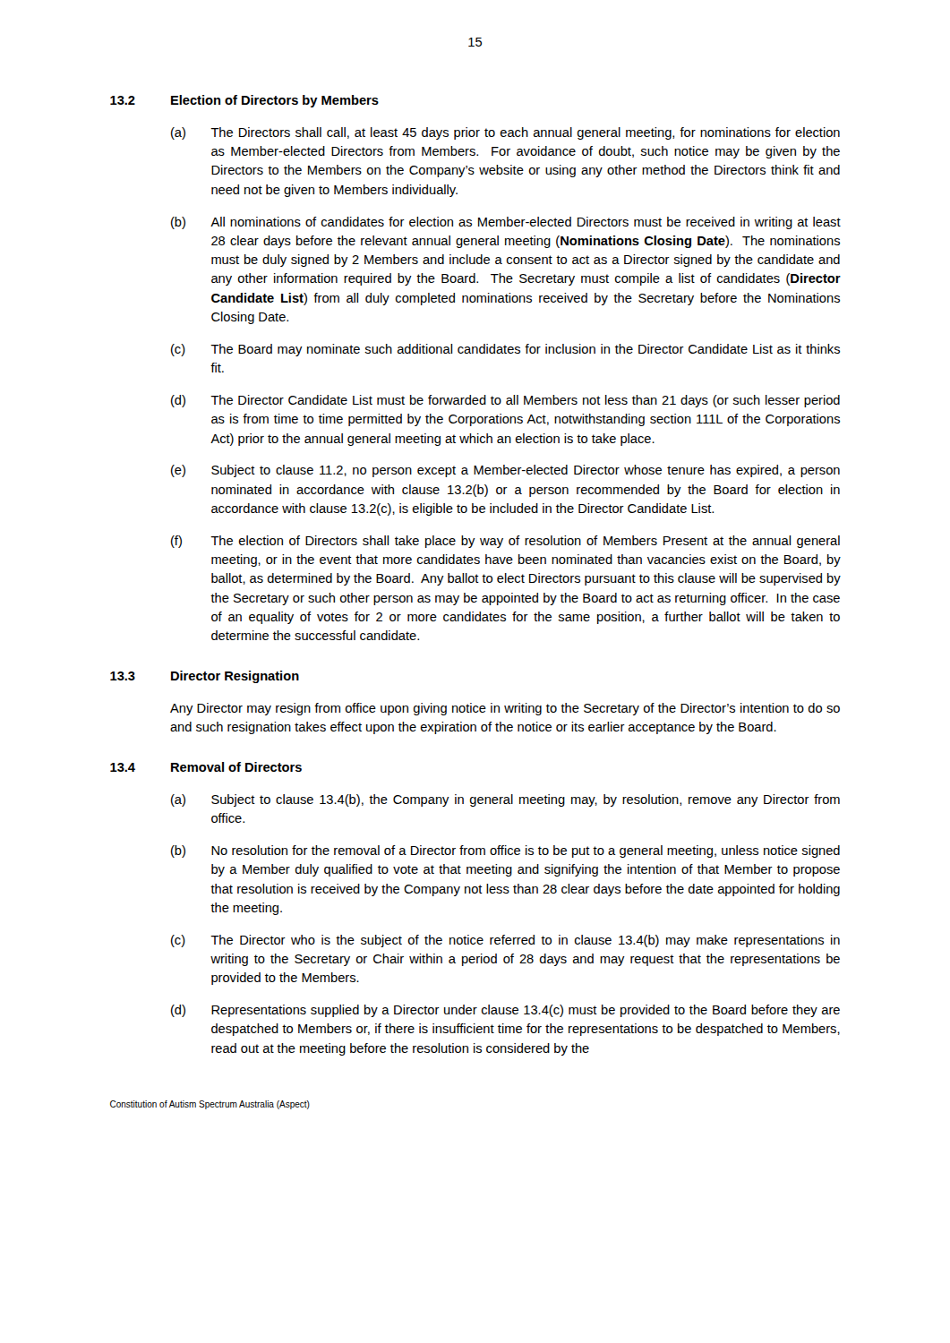15
13.2 Election of Directors by Members
(a) The Directors shall call, at least 45 days prior to each annual general meeting, for nominations for election as Member-elected Directors from Members. For avoidance of doubt, such notice may be given by the Directors to the Members on the Company’s website or using any other method the Directors think fit and need not be given to Members individually.
(b) All nominations of candidates for election as Member-elected Directors must be received in writing at least 28 clear days before the relevant annual general meeting (Nominations Closing Date). The nominations must be duly signed by 2 Members and include a consent to act as a Director signed by the candidate and any other information required by the Board. The Secretary must compile a list of candidates (Director Candidate List) from all duly completed nominations received by the Secretary before the Nominations Closing Date.
(c) The Board may nominate such additional candidates for inclusion in the Director Candidate List as it thinks fit.
(d) The Director Candidate List must be forwarded to all Members not less than 21 days (or such lesser period as is from time to time permitted by the Corporations Act, notwithstanding section 111L of the Corporations Act) prior to the annual general meeting at which an election is to take place.
(e) Subject to clause 11.2, no person except a Member-elected Director whose tenure has expired, a person nominated in accordance with clause 13.2(b) or a person recommended by the Board for election in accordance with clause 13.2(c), is eligible to be included in the Director Candidate List.
(f) The election of Directors shall take place by way of resolution of Members Present at the annual general meeting, or in the event that more candidates have been nominated than vacancies exist on the Board, by ballot, as determined by the Board. Any ballot to elect Directors pursuant to this clause will be supervised by the Secretary or such other person as may be appointed by the Board to act as returning officer. In the case of an equality of votes for 2 or more candidates for the same position, a further ballot will be taken to determine the successful candidate.
13.3 Director Resignation
Any Director may resign from office upon giving notice in writing to the Secretary of the Director’s intention to do so and such resignation takes effect upon the expiration of the notice or its earlier acceptance by the Board.
13.4 Removal of Directors
(a) Subject to clause 13.4(b), the Company in general meeting may, by resolution, remove any Director from office.
(b) No resolution for the removal of a Director from office is to be put to a general meeting, unless notice signed by a Member duly qualified to vote at that meeting and signifying the intention of that Member to propose that resolution is received by the Company not less than 28 clear days before the date appointed for holding the meeting.
(c) The Director who is the subject of the notice referred to in clause 13.4(b) may make representations in writing to the Secretary or Chair within a period of 28 days and may request that the representations be provided to the Members.
(d) Representations supplied by a Director under clause 13.4(c) must be provided to the Board before they are despatched to Members or, if there is insufficient time for the representations to be despatched to Members, read out at the meeting before the resolution is considered by the
Constitution of Autism Spectrum Australia (Aspect)